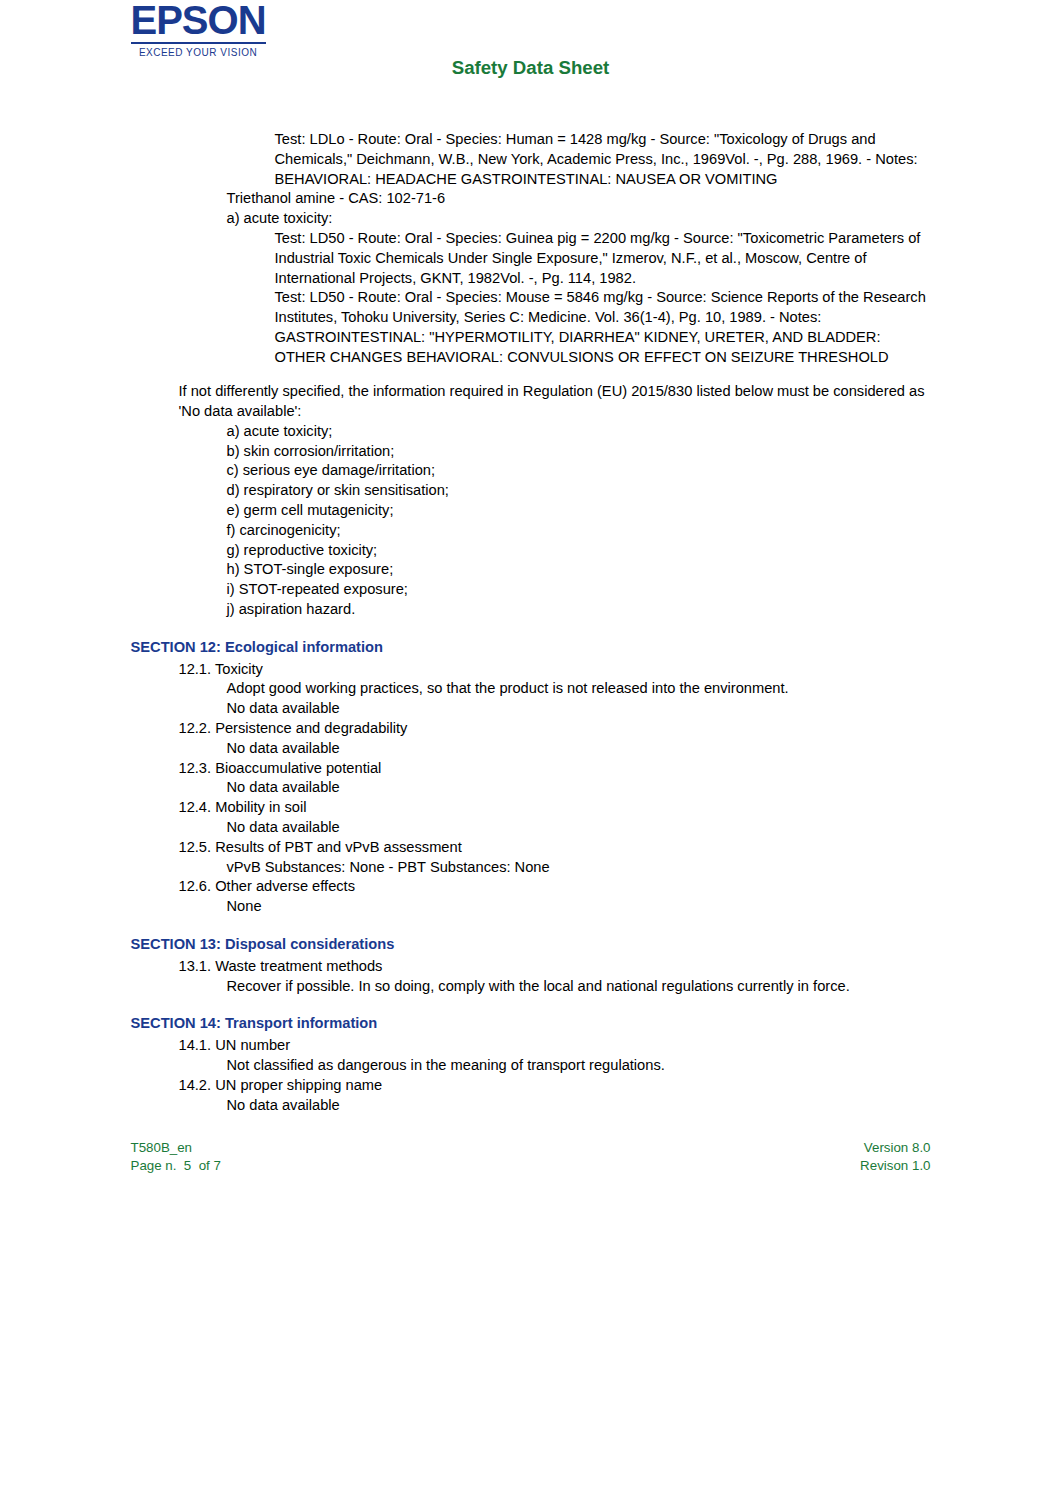EPSON
EXCEED YOUR VISION
Safety Data Sheet
Test: LDLo - Route: Oral - Species: Human = 1428 mg/kg - Source: "Toxicology of Drugs and Chemicals," Deichmann, W.B., New York, Academic Press, Inc., 1969Vol. -, Pg. 288, 1969. - Notes: BEHAVIORAL: HEADACHE GASTROINTESTINAL: NAUSEA OR VOMITING
Triethanol amine - CAS: 102-71-6
a) acute toxicity:
Test: LD50 - Route: Oral - Species: Guinea pig = 2200 mg/kg - Source: "Toxicometric Parameters of Industrial Toxic Chemicals Under Single Exposure," Izmerov, N.F., et al., Moscow, Centre of International Projects, GKNT, 1982Vol. -, Pg. 114, 1982.
Test: LD50 - Route: Oral - Species: Mouse = 5846 mg/kg - Source: Science Reports of the Research Institutes, Tohoku University, Series C: Medicine. Vol. 36(1-4), Pg. 10, 1989. - Notes: GASTROINTESTINAL: "HYPERMOTILITY, DIARRHEA" KIDNEY, URETER, AND BLADDER: OTHER CHANGES BEHAVIORAL: CONVULSIONS OR EFFECT ON SEIZURE THRESHOLD
If not differently specified, the information required in Regulation (EU) 2015/830 listed below must be considered as 'No data available':
a) acute toxicity;
b) skin corrosion/irritation;
c) serious eye damage/irritation;
d) respiratory or skin sensitisation;
e) germ cell mutagenicity;
f) carcinogenicity;
g) reproductive toxicity;
h) STOT-single exposure;
i) STOT-repeated exposure;
j) aspiration hazard.
SECTION 12: Ecological information
12.1. Toxicity
Adopt good working practices, so that the product is not released into the environment.
No data available
12.2. Persistence and degradability
No data available
12.3. Bioaccumulative potential
No data available
12.4. Mobility in soil
No data available
12.5. Results of PBT and vPvB assessment
vPvB Substances: None - PBT Substances: None
12.6. Other adverse effects
None
SECTION 13: Disposal considerations
13.1. Waste treatment methods
Recover if possible. In so doing, comply with the local and national regulations currently in force.
SECTION 14: Transport information
14.1. UN number
Not classified as dangerous in the meaning of transport regulations.
14.2. UN proper shipping name
No data available
T580B_en
Page n. 5 of 7
Version 8.0
Revison 1.0